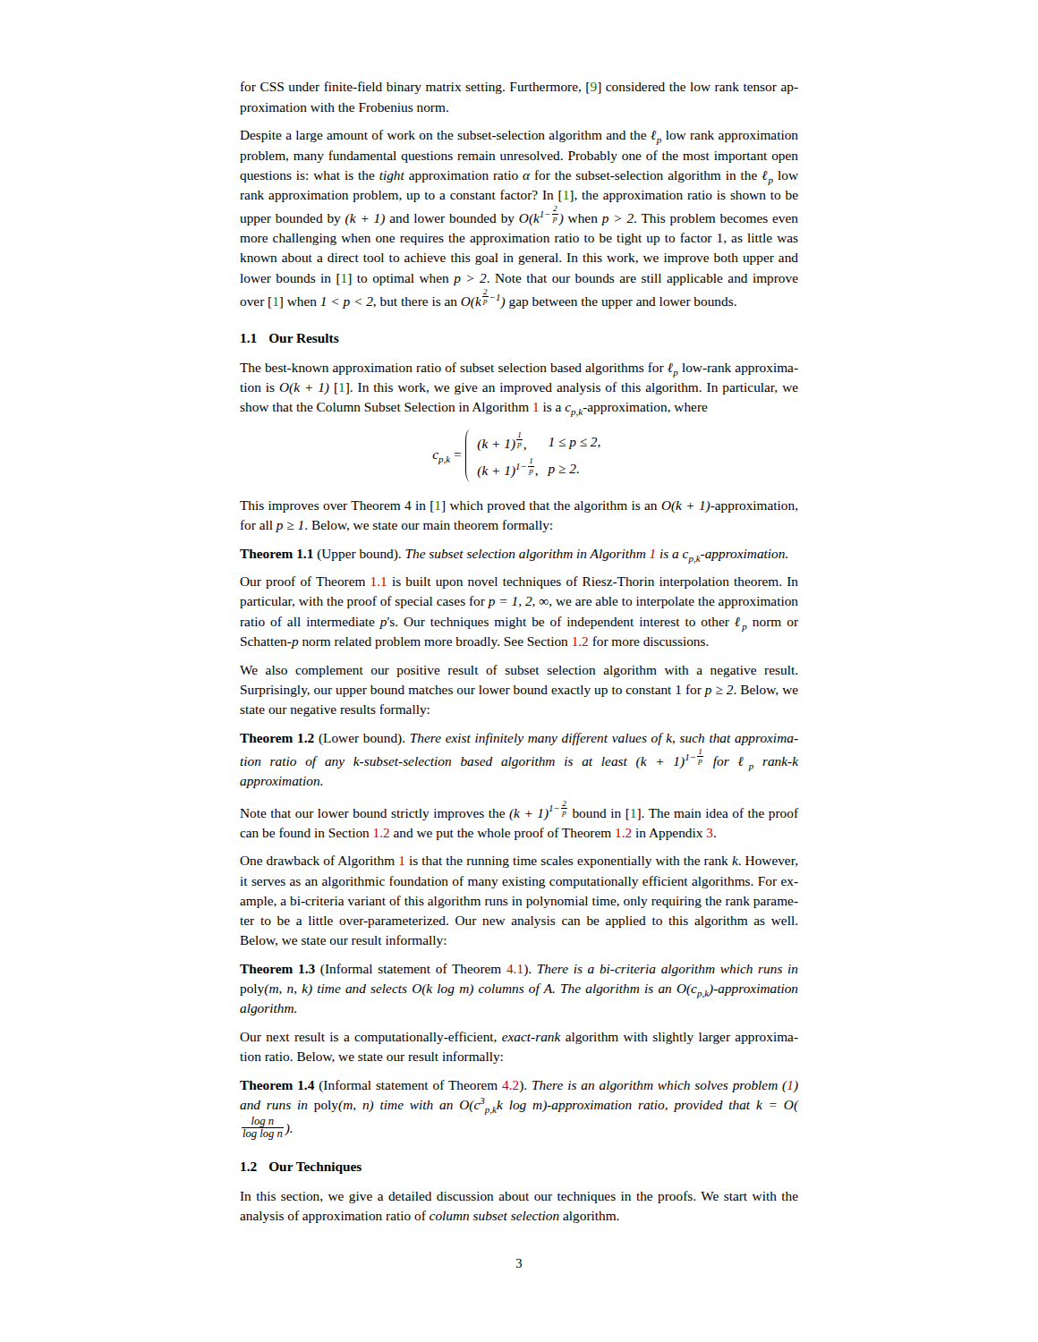for CSS under finite-field binary matrix setting. Furthermore, [9] considered the low rank tensor approximation with the Frobenius norm.
Despite a large amount of work on the subset-selection algorithm and the ℓp low rank approximation problem, many fundamental questions remain unresolved. Probably one of the most important open questions is: what is the tight approximation ratio α for the subset-selection algorithm in the ℓp low rank approximation problem, up to a constant factor? In [1], the approximation ratio is shown to be upper bounded by (k + 1) and lower bounded by O(k1−2 p) when p > 2. This problem becomes even more challenging when one requires the approximation ratio to be tight up to factor 1, as little was known about a direct tool to achieve this goal in general. In this work, we improve both upper and lower bounds in [1] to optimal when p > 2. Note that our bounds are still applicable and improve over [1] when 1 < p < 2, but there is an O(k2 p−1) gap between the upper and lower bounds.
1.1 Our Results
The best-known approximation ratio of subset selection based algorithms for ℓp low-rank approximation is O(k + 1) [1]. In this work, we give an improved analysis of this algorithm. In particular, we show that the Column Subset Selection in Algorithm 1 is a cp,k-approximation, where
cp,k =
| (k + 1) 1 p , | 1 ≤ p ≤ 2 , |
| (k + 1) 1− 1 p , | p ≥ 2 . |
This improves over Theorem 4 in [1] which proved that the algorithm is an O(k + 1)-approximation, for all p ≥ 1. Below, we state our main theorem formally:
Theorem 1.1 (Upper bound). The subset selection algorithm in Algorithm 1 is a cp,k-approximation.
Our proof of Theorem 1.1 is built upon novel techniques of Riesz-Thorin interpolation theorem. In particular, with the proof of special cases for p = 1, 2, ∞, we are able to interpolate the approximation ratio of all intermediate p's. Our techniques might be of independent interest to other ℓp norm or Schatten-p norm related problem more broadly. See Section 1.2 for more discussions.
We also complement our positive result of subset selection algorithm with a negative result. Surprisingly, our upper bound matches our lower bound exactly up to constant 1 for p ≥ 2. Below, we state our negative results formally:
Theorem 1.2 (Lower bound). There exist infinitely many different values of k, such that approximation ratio of any k-subset-selection based algorithm is at least (k + 1)1−1 p for ℓp rank-k approximation.
Note that our lower bound strictly improves the (k + 1)1−2 p bound in [1]. The main idea of the proof can be found in Section 1.2 and we put the whole proof of Theorem 1.2 in Appendix 3.
One drawback of Algorithm 1 is that the running time scales exponentially with the rank k. However, it serves as an algorithmic foundation of many existing computationally efficient algorithms. For example, a bi-criteria variant of this algorithm runs in polynomial time, only requiring the rank parameter to be a little over-parameterized. Our new analysis can be applied to this algorithm as well. Below, we state our result informally:
Theorem 1.3 (Informal statement of Theorem 4.1). There is a bi-criteria algorithm which runs in poly(m, n, k) time and selects O(k log m) columns of A. The algorithm is an O(cp,k)-approximation algorithm.
Our next result is a computationally-efficient, exact-rank algorithm with slightly larger approximation ratio. Below, we state our result informally:
Theorem 1.4 (Informal statement of Theorem 4.2). There is an algorithm which solves problem (1) and runs in poly(m, n) time with an O(c3p,kk log m)-approximation ratio, provided that k = O(log n log log n).
1.2 Our Techniques
In this section, we give a detailed discussion about our techniques in the proofs. We start with the analysis of approximation ratio of column subset selection algorithm.
3